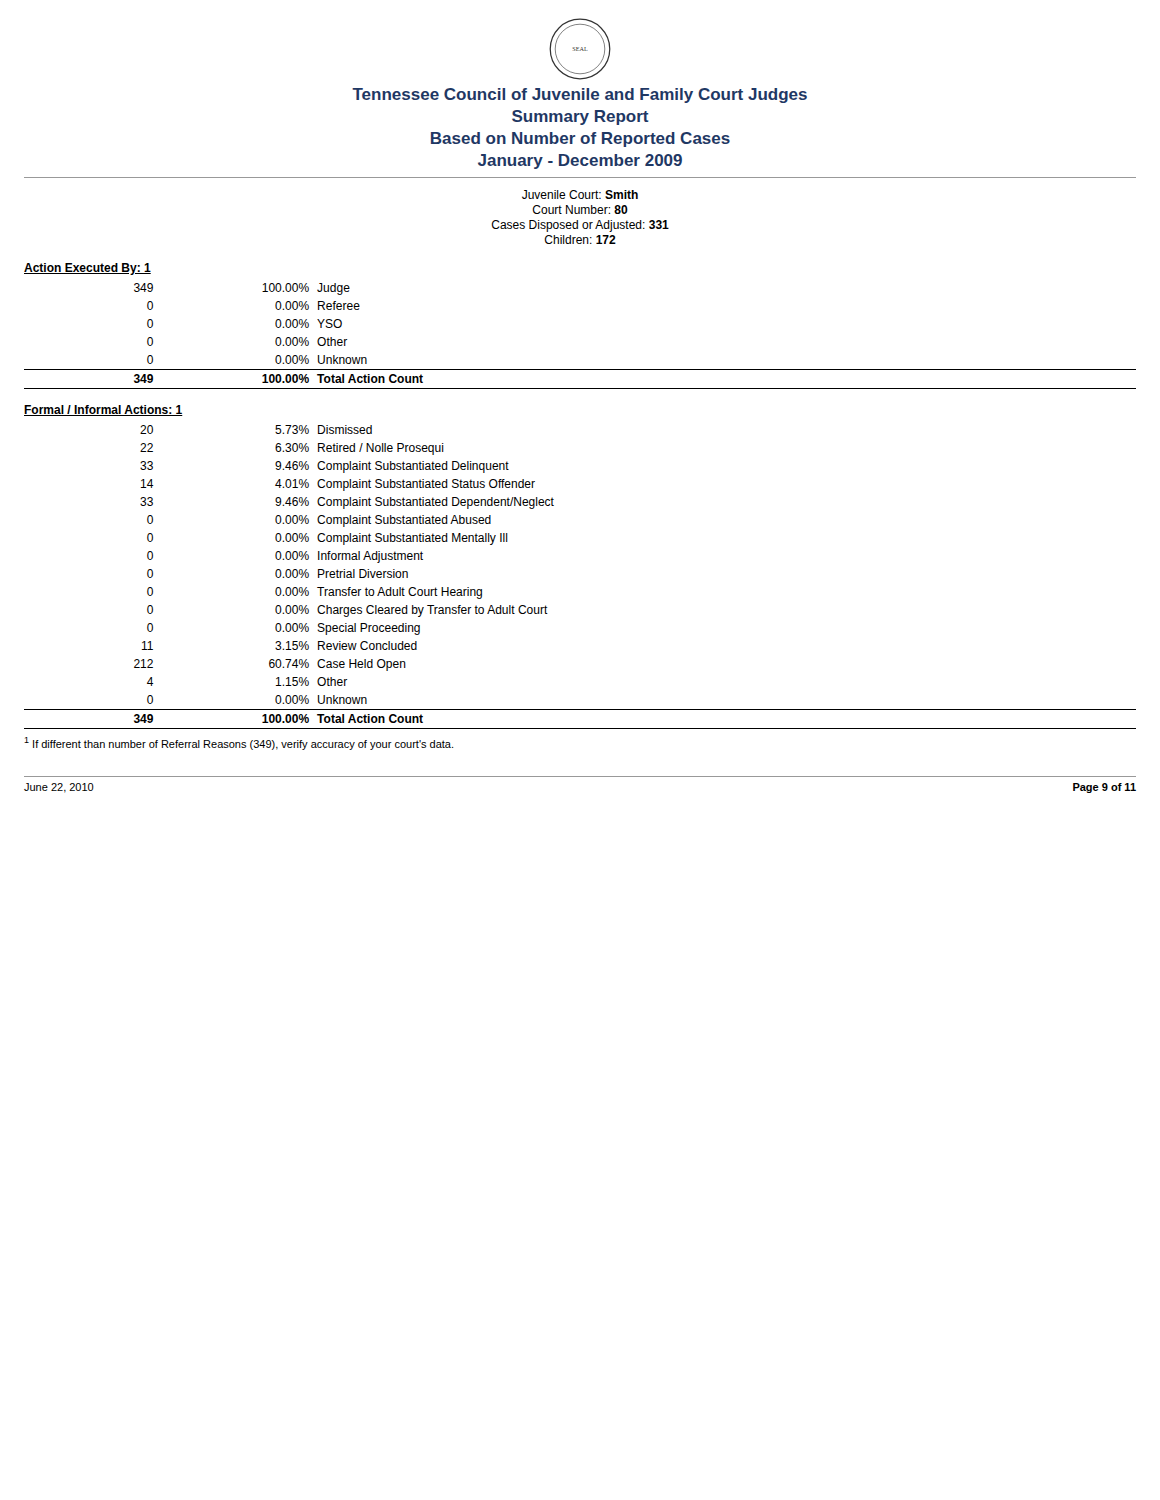Tennessee Council of Juvenile and Family Court Judges
Summary Report
Based on Number of Reported Cases
January - December 2009
Juvenile Court: Smith
Court Number: 80
Cases Disposed or Adjusted: 331
Children: 172
Action Executed By: 1
| 349 | 100.00% | Judge |
| 0 | 0.00% | Referee |
| 0 | 0.00% | YSO |
| 0 | 0.00% | Other |
| 0 | 0.00% | Unknown |
| 349 | 100.00% | Total Action Count |
Formal / Informal Actions: 1
| 20 | 5.73% | Dismissed |
| 22 | 6.30% | Retired / Nolle Prosequi |
| 33 | 9.46% | Complaint Substantiated Delinquent |
| 14 | 4.01% | Complaint Substantiated Status Offender |
| 33 | 9.46% | Complaint Substantiated Dependent/Neglect |
| 0 | 0.00% | Complaint Substantiated Abused |
| 0 | 0.00% | Complaint Substantiated Mentally Ill |
| 0 | 0.00% | Informal Adjustment |
| 0 | 0.00% | Pretrial Diversion |
| 0 | 0.00% | Transfer to Adult Court Hearing |
| 0 | 0.00% | Charges Cleared by Transfer to Adult Court |
| 0 | 0.00% | Special Proceeding |
| 11 | 3.15% | Review Concluded |
| 212 | 60.74% | Case Held Open |
| 4 | 1.15% | Other |
| 0 | 0.00% | Unknown |
| 349 | 100.00% | Total Action Count |
1 If different than number of Referral Reasons (349), verify accuracy of your court's data.
June 22, 2010
Page 9 of 11